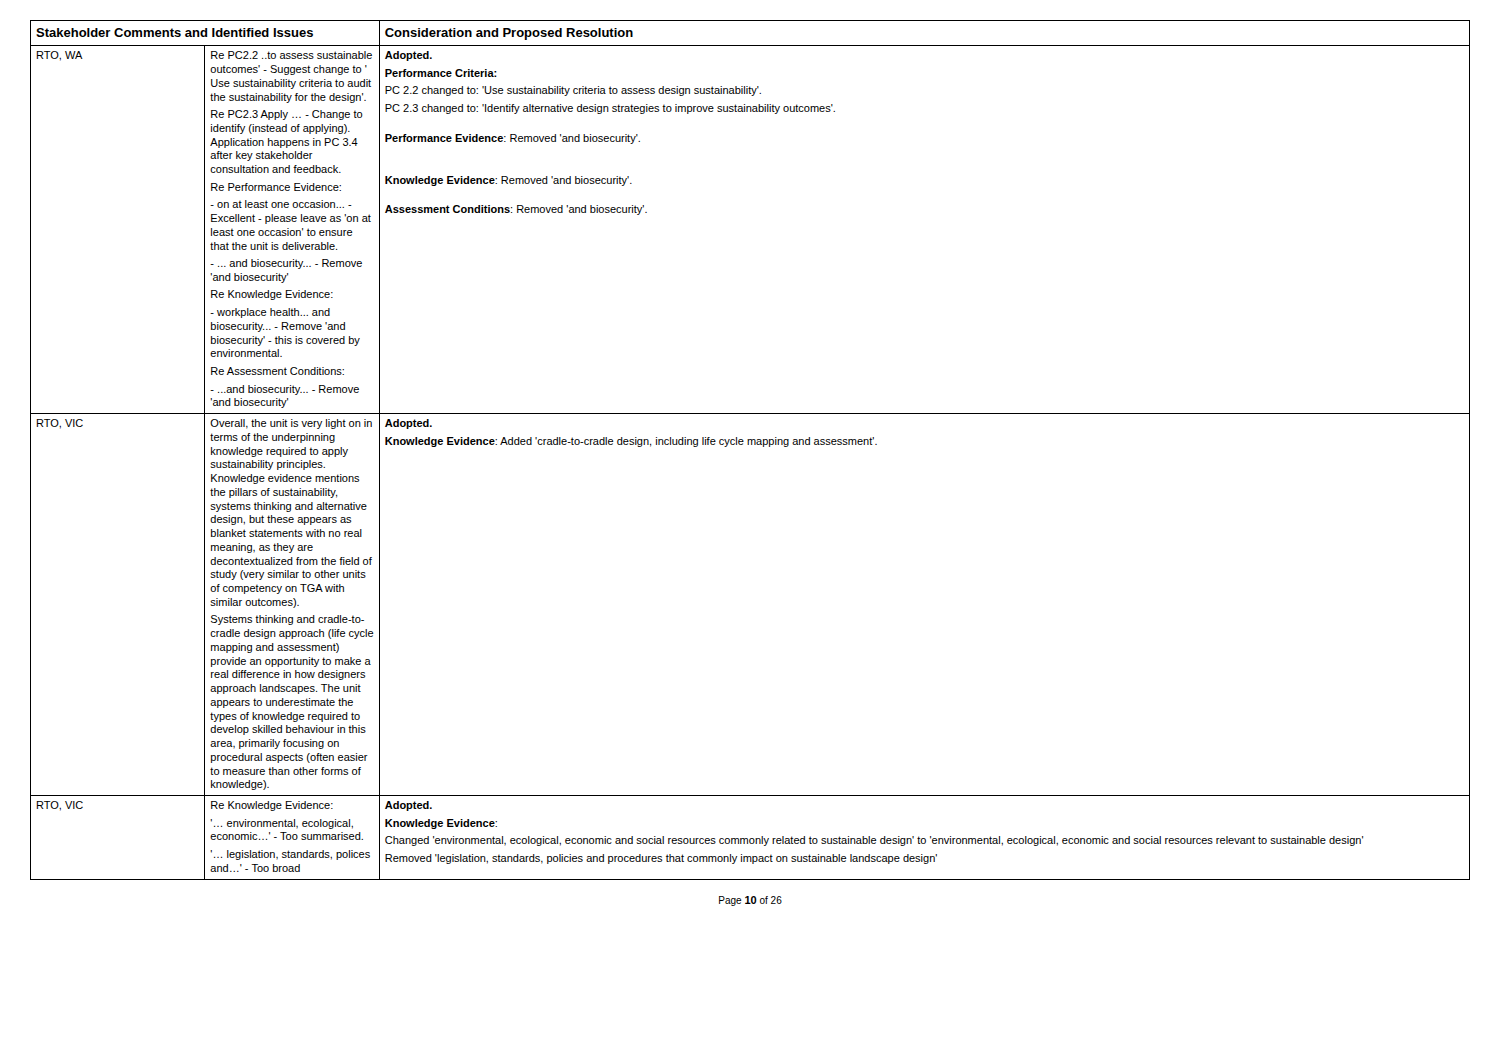| Stakeholder Comments and Identified Issues | Consideration and Proposed Resolution |
| --- | --- |
| RTO, WA | Re PC2.2 ..to assess sustainable outcomes' - Suggest change to ' Use sustainability criteria to audit the sustainability for the design'. Re PC2.3 Apply … - Change to identify (instead of applying). Application happens in PC 3.4 after key stakeholder consultation and feedback. Re Performance Evidence: - on at least one occasion... - Excellent - please leave as 'on at least one occasion' to ensure that the unit is deliverable. - ... and biosecurity... - Remove 'and biosecurity' Re Knowledge Evidence: - workplace health... and biosecurity... - Remove 'and biosecurity' - this is covered by environmental. Re Assessment Conditions: - ...and biosecurity... - Remove 'and biosecurity' | Adopted. Performance Criteria: PC 2.2 changed to: 'Use sustainability criteria to assess design sustainability'. PC 2.3 changed to: 'Identify alternative design strategies to improve sustainability outcomes'. Performance Evidence : Removed 'and biosecurity'. Knowledge Evidence : Removed 'and biosecurity'. Assessment Conditions : Removed 'and biosecurity'. |
| RTO, VIC | Overall, the unit is very light on in terms of the underpinning knowledge required to apply sustainability principles. Knowledge evidence mentions the pillars of sustainability, systems thinking and alternative design, but these appears as blanket statements with no real meaning, as they are decontextualized from the field of study (very similar to other units of competency on TGA with similar outcomes). Systems thinking and cradle-to-cradle design approach (life cycle mapping and assessment) provide an opportunity to make a real difference in how designers approach landscapes. The unit appears to underestimate the types of knowledge required to develop skilled behaviour in this area, primarily focusing on procedural aspects (often easier to measure than other forms of knowledge). | Adopted. Knowledge Evidence : Added 'cradle-to-cradle design, including life cycle mapping and assessment'. |
| RTO, VIC | Re Knowledge Evidence: '… environmental, ecological, economic…' - Too summarised. '… legislation, standards, polices and…' - Too broad | Adopted. Knowledge Evidence : Changed 'environmental, ecological, economic and social resources commonly related to sustainable design' to 'environmental, ecological, economic and social resources relevant to sustainable design' Removed 'legislation, standards, policies and procedures that commonly impact on sustainable landscape design' |
Page 10 of 26